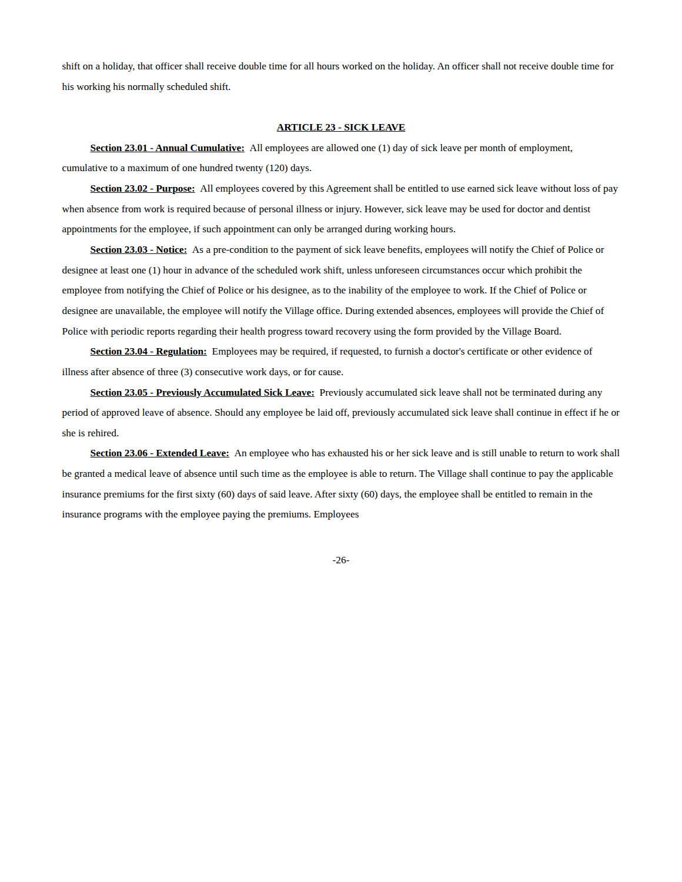shift on a holiday, that officer shall receive double time for all hours worked on the holiday. An officer shall not receive double time for his working his normally scheduled shift.
ARTICLE 23 - SICK LEAVE
Section 23.01 - Annual Cumulative: All employees are allowed one (1) day of sick leave per month of employment, cumulative to a maximum of one hundred twenty (120) days.
Section 23.02 - Purpose: All employees covered by this Agreement shall be entitled to use earned sick leave without loss of pay when absence from work is required because of personal illness or injury. However, sick leave may be used for doctor and dentist appointments for the employee, if such appointment can only be arranged during working hours.
Section 23.03 - Notice: As a pre-condition to the payment of sick leave benefits, employees will notify the Chief of Police or designee at least one (1) hour in advance of the scheduled work shift, unless unforeseen circumstances occur which prohibit the employee from notifying the Chief of Police or his designee, as to the inability of the employee to work. If the Chief of Police or designee are unavailable, the employee will notify the Village office. During extended absences, employees will provide the Chief of Police with periodic reports regarding their health progress toward recovery using the form provided by the Village Board.
Section 23.04 - Regulation: Employees may be required, if requested, to furnish a doctor's certificate or other evidence of illness after absence of three (3) consecutive work days, or for cause.
Section 23.05 - Previously Accumulated Sick Leave: Previously accumulated sick leave shall not be terminated during any period of approved leave of absence. Should any employee be laid off, previously accumulated sick leave shall continue in effect if he or she is rehired.
Section 23.06 - Extended Leave: An employee who has exhausted his or her sick leave and is still unable to return to work shall be granted a medical leave of absence until such time as the employee is able to return. The Village shall continue to pay the applicable insurance premiums for the first sixty (60) days of said leave. After sixty (60) days, the employee shall be entitled to remain in the insurance programs with the employee paying the premiums. Employees
-26-